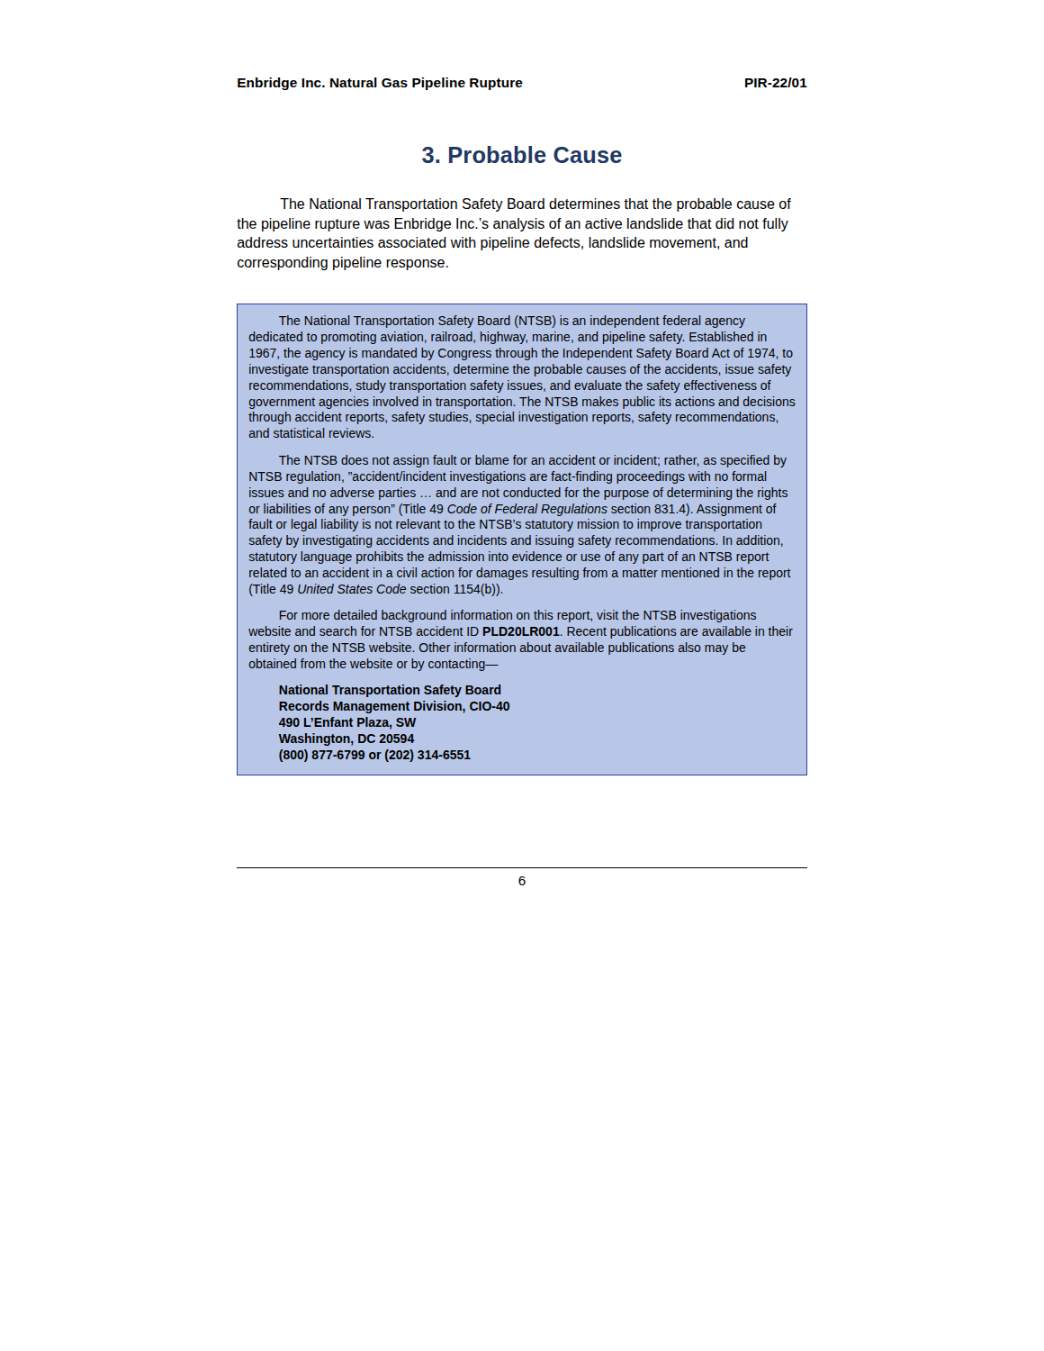Enbridge Inc. Natural Gas Pipeline Rupture
PIR-22/01
3. Probable Cause
The National Transportation Safety Board determines that the probable cause of the pipeline rupture was Enbridge Inc.’s analysis of an active landslide that did not fully address uncertainties associated with pipeline defects, landslide movement, and corresponding pipeline response.
The National Transportation Safety Board (NTSB) is an independent federal agency dedicated to promoting aviation, railroad, highway, marine, and pipeline safety. Established in 1967, the agency is mandated by Congress through the Independent Safety Board Act of 1974, to investigate transportation accidents, determine the probable causes of the accidents, issue safety recommendations, study transportation safety issues, and evaluate the safety effectiveness of government agencies involved in transportation. The NTSB makes public its actions and decisions through accident reports, safety studies, special investigation reports, safety recommendations, and statistical reviews.
The NTSB does not assign fault or blame for an accident or incident; rather, as specified by NTSB regulation, ”accident/incident investigations are fact-finding proceedings with no formal issues and no adverse parties … and are not conducted for the purpose of determining the rights or liabilities of any person” (Title 49 Code of Federal Regulations section 831.4). Assignment of fault or legal liability is not relevant to the NTSB’s statutory mission to improve transportation safety by investigating accidents and incidents and issuing safety recommendations. In addition, statutory language prohibits the admission into evidence or use of any part of an NTSB report related to an accident in a civil action for damages resulting from a matter mentioned in the report (Title 49 United States Code section 1154(b)).
For more detailed background information on this report, visit the NTSB investigations website and search for NTSB accident ID PLD20LR001. Recent publications are available in their entirety on the NTSB website. Other information about available publications also may be obtained from the website or by contacting—
National Transportation Safety Board
Records Management Division, CIO-40
490 L’Enfant Plaza, SW
Washington, DC 20594
(800) 877-6799 or (202) 314-6551
6